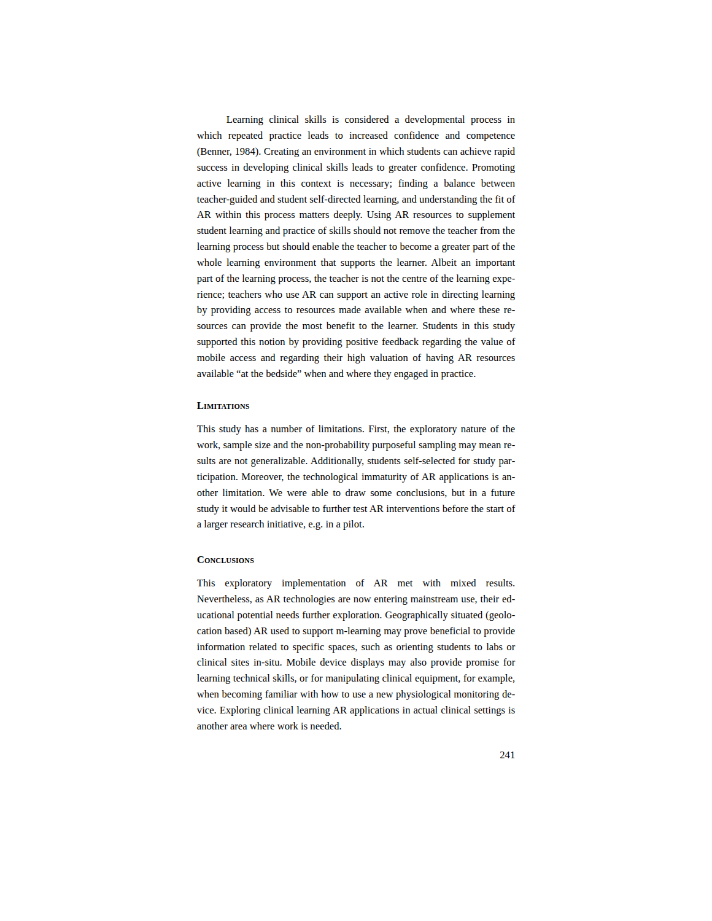Learning clinical skills is considered a developmental process in which repeated practice leads to increased confidence and competence (Benner, 1984). Creating an environment in which students can achieve rapid success in developing clinical skills leads to greater confidence. Promoting active learning in this context is necessary; finding a balance between teacher-guided and student self-directed learning, and understanding the fit of AR within this process matters deeply. Using AR resources to supplement student learning and practice of skills should not remove the teacher from the learning process but should enable the teacher to become a greater part of the whole learning environment that supports the learner. Albeit an important part of the learning process, the teacher is not the centre of the learning experience; teachers who use AR can support an active role in directing learning by providing access to resources made available when and where these resources can provide the most benefit to the learner. Students in this study supported this notion by providing positive feedback regarding the value of mobile access and regarding their high valuation of having AR resources available “at the bedside” when and where they engaged in practice.
Limitations
This study has a number of limitations. First, the exploratory nature of the work, sample size and the non-probability purposeful sampling may mean results are not generalizable. Additionally, students self-selected for study participation. Moreover, the technological immaturity of AR applications is another limitation. We were able to draw some conclusions, but in a future study it would be advisable to further test AR interventions before the start of a larger research initiative, e.g. in a pilot.
Conclusions
This exploratory implementation of AR met with mixed results. Nevertheless, as AR technologies are now entering mainstream use, their educational potential needs further exploration. Geographically situated (geolocation based) AR used to support m-learning may prove beneficial to provide information related to specific spaces, such as orienting students to labs or clinical sites in-situ. Mobile device displays may also provide promise for learning technical skills, or for manipulating clinical equipment, for example, when becoming familiar with how to use a new physiological monitoring device. Exploring clinical learning AR applications in actual clinical settings is another area where work is needed.
241